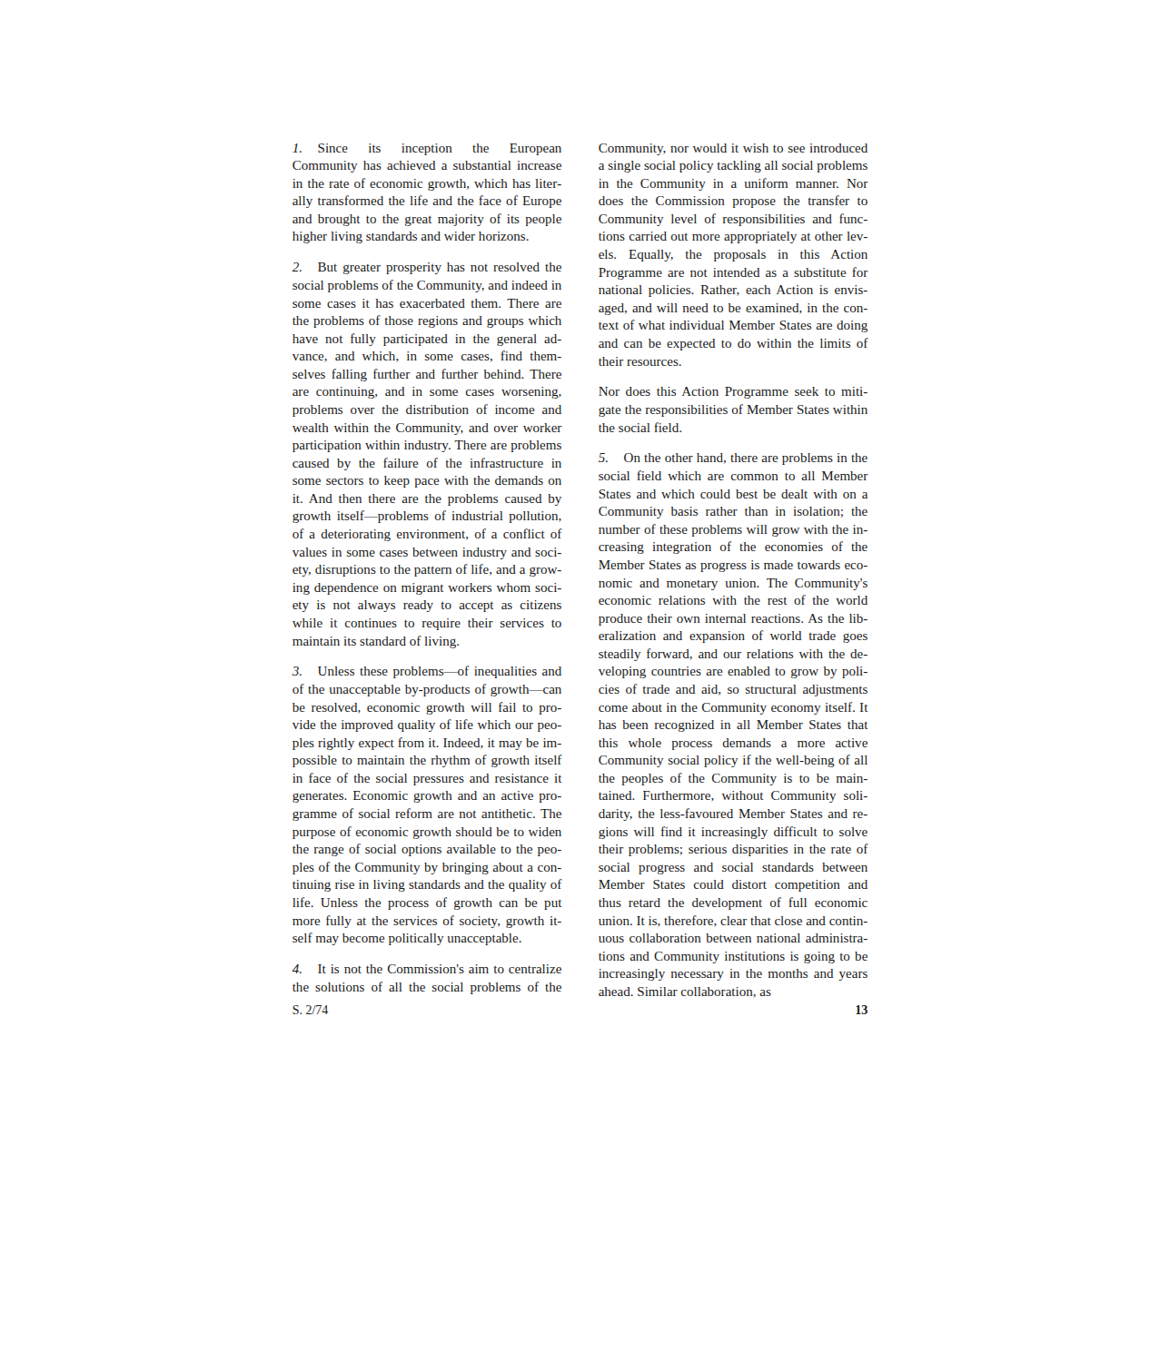1. Since its inception the European Community has achieved a substantial increase in the rate of economic growth, which has literally transformed the life and the face of Europe and brought to the great majority of its people higher living standards and wider horizons.
2. But greater prosperity has not resolved the social problems of the Community, and indeed in some cases it has exacerbated them. There are the problems of those regions and groups which have not fully participated in the general advance, and which, in some cases, find themselves falling further and further behind. There are continuing, and in some cases worsening, problems over the distribution of income and wealth within the Community, and over worker participation within industry. There are problems caused by the failure of the infrastructure in some sectors to keep pace with the demands on it. And then there are the problems caused by growth itself—problems of industrial pollution, of a deteriorating environment, of a conflict of values in some cases between industry and society, disruptions to the pattern of life, and a growing dependence on migrant workers whom society is not always ready to accept as citizens while it continues to require their services to maintain its standard of living.
3. Unless these problems—of inequalities and of the unacceptable by-products of growth—can be resolved, economic growth will fail to provide the improved quality of life which our peoples rightly expect from it. Indeed, it may be impossible to maintain the rhythm of growth itself in face of the social pressures and resistance it generates. Economic growth and an active programme of social reform are not antithetic. The purpose of economic growth should be to widen the range of social options available to the peoples of the Community by bringing about a continuing rise in living standards and the quality of life. Unless the process of growth can be put more fully at the services of society, growth itself may become politically unacceptable.
4. It is not the Commission's aim to centralize the solutions of all the social problems of the Community, nor would it wish to see introduced a single social policy tackling all social problems in the Community in a uniform manner. Nor does the Commission propose the transfer to Community level of responsibilities and functions carried out more appropriately at other levels. Equally, the proposals in this Action Programme are not intended as a substitute for national policies. Rather, each Action is envisaged, and will need to be examined, in the context of what individual Member States are doing and can be expected to do within the limits of their resources.
Nor does this Action Programme seek to mitigate the responsibilities of Member States within the social field.
5. On the other hand, there are problems in the social field which are common to all Member States and which could best be dealt with on a Community basis rather than in isolation; the number of these problems will grow with the increasing integration of the economies of the Member States as progress is made towards economic and monetary union. The Community's economic relations with the rest of the world produce their own internal reactions. As the liberalization and expansion of world trade goes steadily forward, and our relations with the developing countries are enabled to grow by policies of trade and aid, so structural adjustments come about in the Community economy itself. It has been recognized in all Member States that this whole process demands a more active Community social policy if the well-being of all the peoples of the Community is to be maintained. Furthermore, without Community solidarity, the less-favoured Member States and regions will find it increasingly difficult to solve their problems; serious disparities in the rate of social progress and social standards between Member States could distort competition and thus retard the development of full economic union. It is, therefore, clear that close and continuous collaboration between national administrations and Community institutions is going to be increasingly necessary in the months and years ahead. Similar collaboration, as
S. 2/74 13